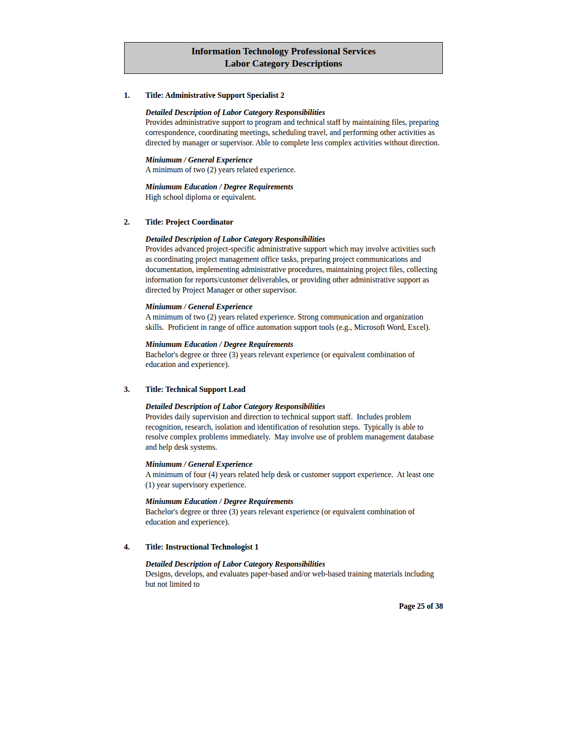Information Technology Professional Services
Labor Category Descriptions
Title: Administrative Support Specialist 2
Detailed Description of Labor Category Responsibilities
Provides administrative support to program and technical staff by maintaining files, preparing correspondence, coordinating meetings, scheduling travel, and performing other activities as directed by manager or supervisor. Able to complete less complex activities without direction.
Miniumum / General Experience
A minimum of two (2) years related experience.
Miniumum Education / Degree Requirements
High school diploma or equivalent.
Title: Project Coordinator
Detailed Description of Labor Category Responsibilities
Provides advanced project-specific administrative support which may involve activities such as coordinating project management office tasks, preparing project communications and documentation, implementing administrative procedures, maintaining project files, collecting information for reports/customer deliverables, or providing other administrative support as directed by Project Manager or other supervisor.
Miniumum / General Experience
A minimum of two (2) years related experience. Strong communication and organization skills. Proficient in range of office automation support tools (e.g., Microsoft Word, Excel).
Miniumum Education / Degree Requirements
Bachelor's degree or three (3) years relevant experience (or equivalent combination of education and experience).
Title: Technical Support Lead
Detailed Description of Labor Category Responsibilities
Provides daily supervision and direction to technical support staff. Includes problem recognition, research, isolation and identification of resolution steps. Typically is able to resolve complex problems immediately. May involve use of problem management database and help desk systems.
Miniumum / General Experience
A minimum of four (4) years related help desk or customer support experience. At least one (1) year supervisory experience.
Miniumum Education / Degree Requirements
Bachelor's degree or three (3) years relevant experience (or equivalent combination of education and experience).
Title: Instructional Technologist 1
Detailed Description of Labor Category Responsibilities
Designs, develops, and evaluates paper-based and/or web-based training materials including but not limited to
Page 25 of 38